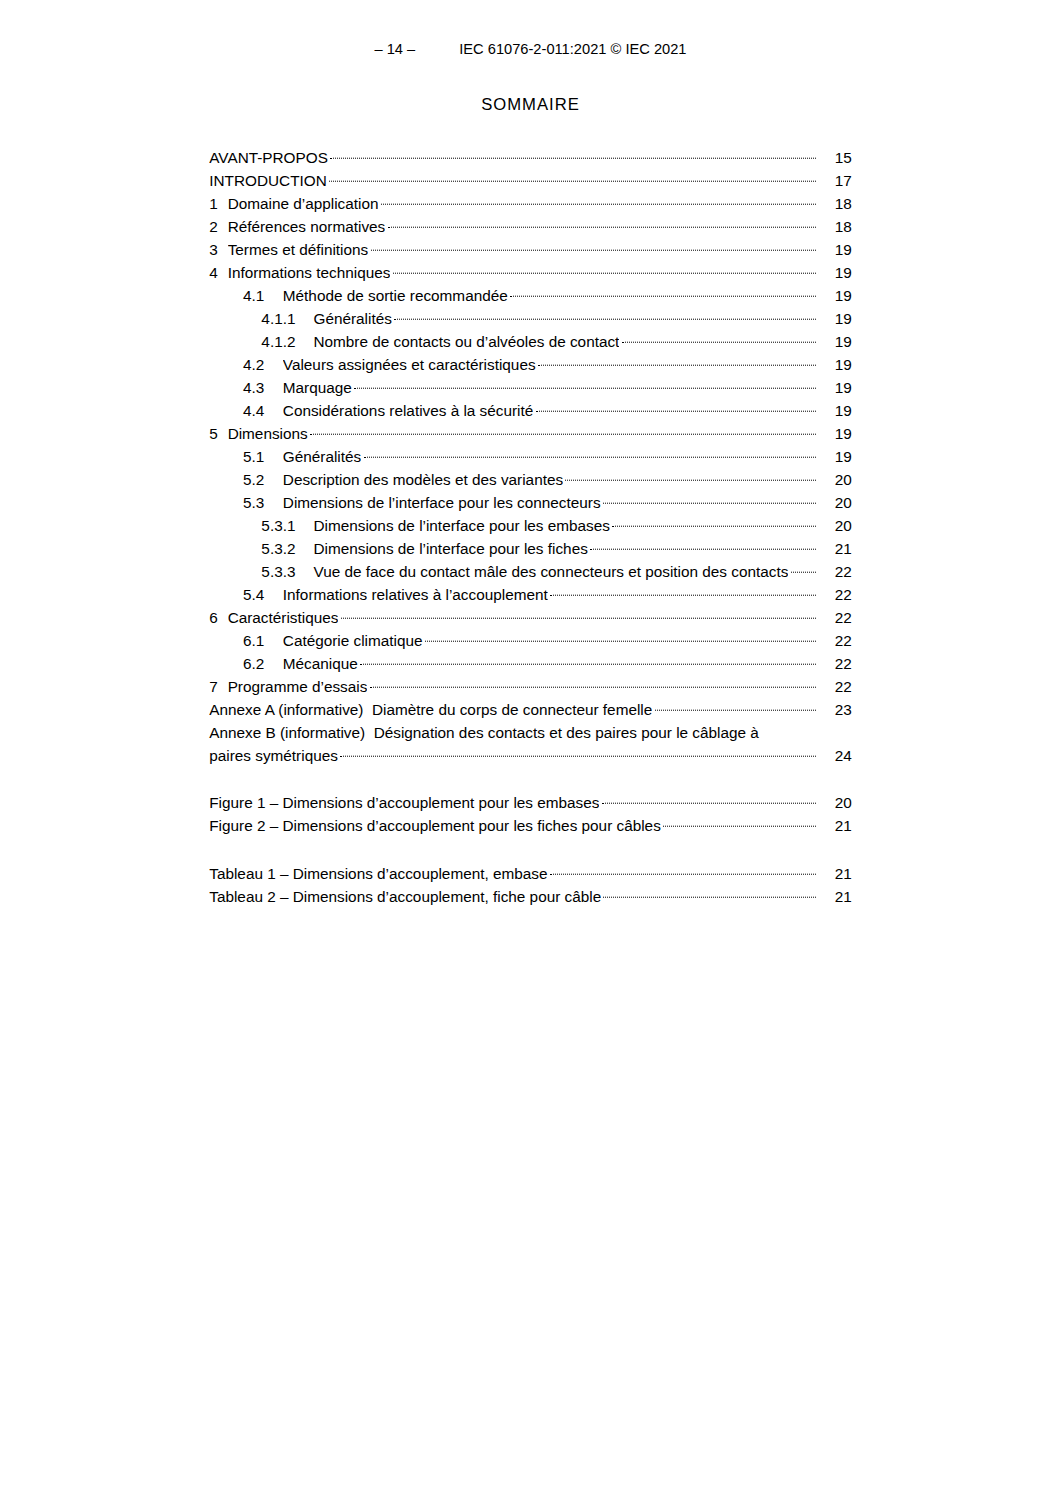– 14 – IEC 61076-2-011:2021 © IEC 2021
SOMMAIRE
AVANT-PROPOS 15
INTRODUCTION 17
1 Domaine d’application 18
2 Références normatives 18
3 Termes et définitions 19
4 Informations techniques 19
4.1 Méthode de sortie recommandée 19
4.1.1 Généralités 19
4.1.2 Nombre de contacts ou d’alvéoles de contact 19
4.2 Valeurs assignées et caractéristiques 19
4.3 Marquage 19
4.4 Considérations relatives à la sécurité 19
5 Dimensions 19
5.1 Généralités 19
5.2 Description des modèles et des variantes 20
5.3 Dimensions de l’interface pour les connecteurs 20
5.3.1 Dimensions de l’interface pour les embases 20
5.3.2 Dimensions de l’interface pour les fiches 21
5.3.3 Vue de face du contact mâle des connecteurs et position des contacts 22
5.4 Informations relatives à l’accouplement 22
6 Caractéristiques 22
6.1 Catégorie climatique 22
6.2 Mécanique 22
7 Programme d’essais 22
Annexe A (informative) Diamètre du corps de connecteur femelle 23
Annexe B (informative) Désignation des contacts et des paires pour le câblage à paires symétriques 24
Figure 1 – Dimensions d’accouplement pour les embases 20
Figure 2 – Dimensions d’accouplement pour les fiches pour câbles 21
Tableau 1 – Dimensions d’accouplement, embase 21
Tableau 2 – Dimensions d’accouplement, fiche pour câble 21